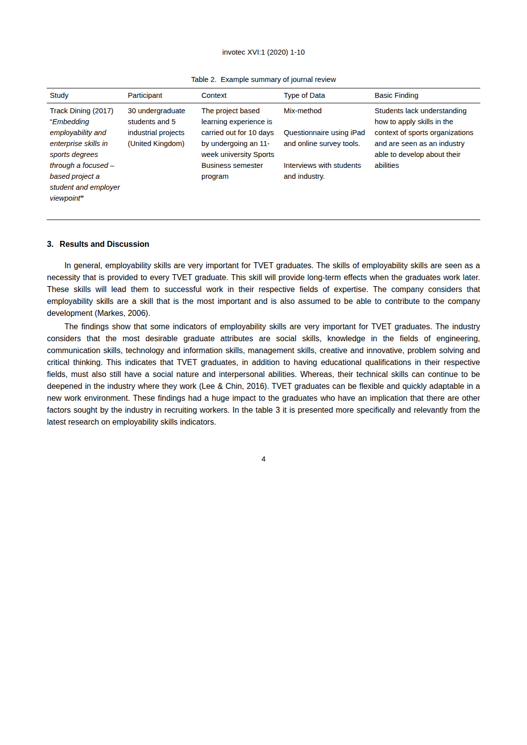invotec XVI:1 (2020) 1-10
Table 2. Example summary of journal review
| Study | Participant | Context | Type of Data | Basic Finding |
| --- | --- | --- | --- | --- |
| Track Dining (2017) “ Embedding employability and enterprise skills in sports degrees through a focused – based project a student and employer viewpoint ” | 30 undergraduate students and 5 industrial projects (United Kingdom) | The project based learning experience is carried out for 10 days by undergoing an 11-week university Sports Business semester program | Mix-method Questionnaire using iPad and online survey tools. Interviews with students and industry. | Students lack understanding how to apply skills in the context of sports organizations and are seen as an industry able to develop about their abilities |
3. Results and Discussion
In general, employability skills are very important for TVET graduates. The skills of employability skills are seen as a necessity that is provided to every TVET graduate. This skill will provide long-term effects when the graduates work later. These skills will lead them to successful work in their respective fields of expertise. The company considers that employability skills are a skill that is the most important and is also assumed to be able to contribute to the company development (Markes, 2006).
The findings show that some indicators of employability skills are very important for TVET graduates. The industry considers that the most desirable graduate attributes are social skills, knowledge in the fields of engineering, communication skills, technology and information skills, management skills, creative and innovative, problem solving and critical thinking. This indicates that TVET graduates, in addition to having educational qualifications in their respective fields, must also still have a social nature and interpersonal abilities. Whereas, their technical skills can continue to be deepened in the industry where they work (Lee & Chin, 2016). TVET graduates can be flexible and quickly adaptable in a new work environment. These findings had a huge impact to the graduates who have an implication that there are other factors sought by the industry in recruiting workers. In the table 3 it is presented more specifically and relevantly from the latest research on employability skills indicators.
4